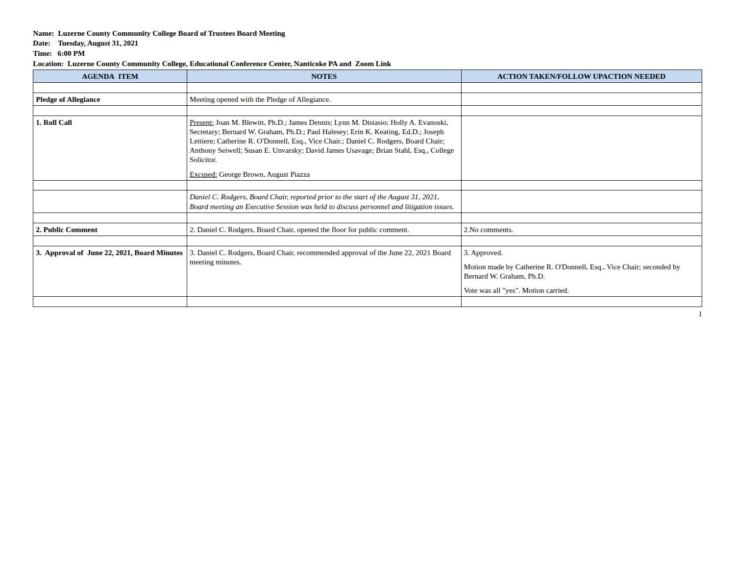Name: Luzerne County Community College Board of Trustees Board Meeting
Date: Tuesday, August 31, 2021
Time: 6:00 PM
Location: Luzerne County Community College, Educational Conference Center, Nanticoke PA and Zoom Link
| AGENDA ITEM | NOTES | ACTION TAKEN/FOLLOW UPACTION NEEDED |
| --- | --- | --- |
| Pledge of Allegiance | Meeting opened with the Pledge of Allegiance. | |
| 1. Roll Call | Present: Joan M. Blewitt, Ph.D.; James Dennis; Lynn M. Distasio; Holly A. Evanoski, Secretary; Bernard W. Graham, Ph.D.; Paul Halesey; Erin K. Keating, Ed.D.; Joseph Lettiere; Catherine R. O'Donnell, Esq., Vice Chair.; Daniel C. Rodgers, Board Chair; Anthony Seiwell; Susan E. Unvarsky; David James Usavage; Brian Stahl, Esq., College Solicitor. Excused: George Brown, August Piazza | |
| | Daniel C. Rodgers, Board Chair, reported prior to the start of the August 31, 2021, Board meeting an Executive Session was held to discuss personnel and litigation issues. | |
| 2. Public Comment | 2. Daniel C. Rodgers, Board Chair, opened the floor for public comment. | 2.No comments. |
| 3. Approval of June 22, 2021, Board Minutes | 3. Daniel C. Rodgers, Board Chair, recommended approval of the June 22, 2021 Board meeting minutes. | 3. Approved. Motion made by Catherine R. O'Donnell, Esq., Vice Chair; seconded by Bernard W. Graham, Ph.D. Vote was all "yes". Motion carried. |
1